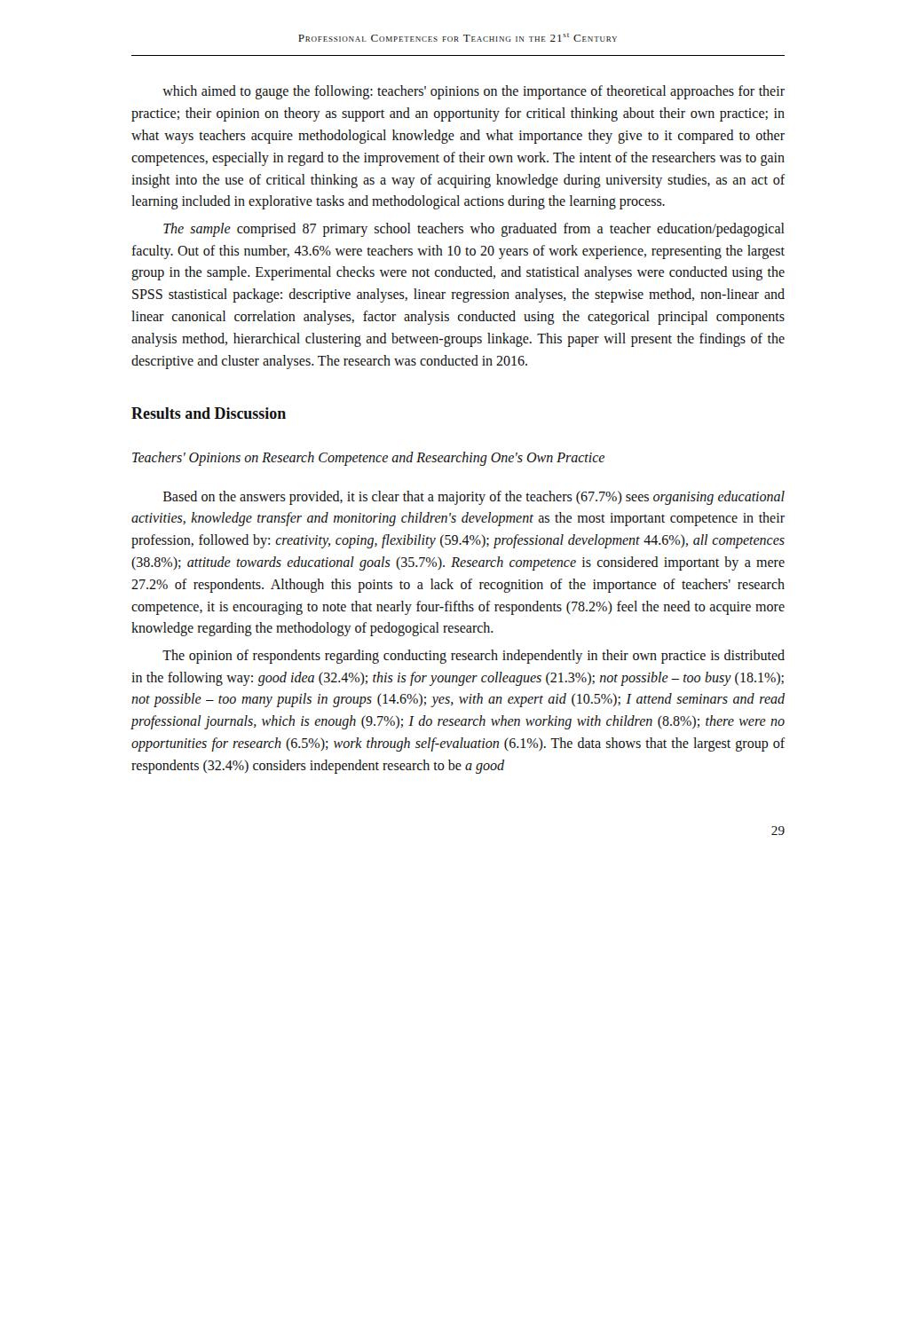Professional Competences for Teaching in the 21st Century
which aimed to gauge the following: teachers' opinions on the importance of theoretical approaches for their practice; their opinion on theory as support and an opportunity for critical thinking about their own practice; in what ways teachers acquire methodological knowledge and what importance they give to it compared to other competences, especially in regard to the improvement of their own work. The intent of the researchers was to gain insight into the use of critical thinking as a way of acquiring knowledge during university studies, as an act of learning included in explorative tasks and methodological actions during the learning process.
The sample comprised 87 primary school teachers who graduated from a teacher education/pedagogical faculty. Out of this number, 43.6% were teachers with 10 to 20 years of work experience, representing the largest group in the sample. Experimental checks were not conducted, and statistical analyses were conducted using the SPSS stastistical package: descriptive analyses, linear regression analyses, the stepwise method, non-linear and linear canonical correlation analyses, factor analysis conducted using the categorical principal components analysis method, hierarchical clustering and between-groups linkage. This paper will present the findings of the descriptive and cluster analyses. The research was conducted in 2016.
Results and Discussion
Teachers' Opinions on Research Competence and Researching One's Own Practice
Based on the answers provided, it is clear that a majority of the teachers (67.7%) sees organising educational activities, knowledge transfer and monitoring children's development as the most important competence in their profession, followed by: creativity, coping, flexibility (59.4%); professional development 44.6%), all competences (38.8%); attitude towards educational goals (35.7%). Research competence is considered important by a mere 27.2% of respondents. Although this points to a lack of recognition of the importance of teachers' research competence, it is encouraging to note that nearly four-fifths of respondents (78.2%) feel the need to acquire more knowledge regarding the methodology of pedogogical research.
The opinion of respondents regarding conducting research independently in their own practice is distributed in the following way: good idea (32.4%); this is for younger colleagues (21.3%); not possible – too busy (18.1%); not possible – too many pupils in groups (14.6%); yes, with an expert aid (10.5%); I attend seminars and read professional journals, which is enough (9.7%); I do research when working with children (8.8%); there were no opportunities for research (6.5%); work through self-evaluation (6.1%). The data shows that the largest group of respondents (32.4%) considers independent research to be a good
29